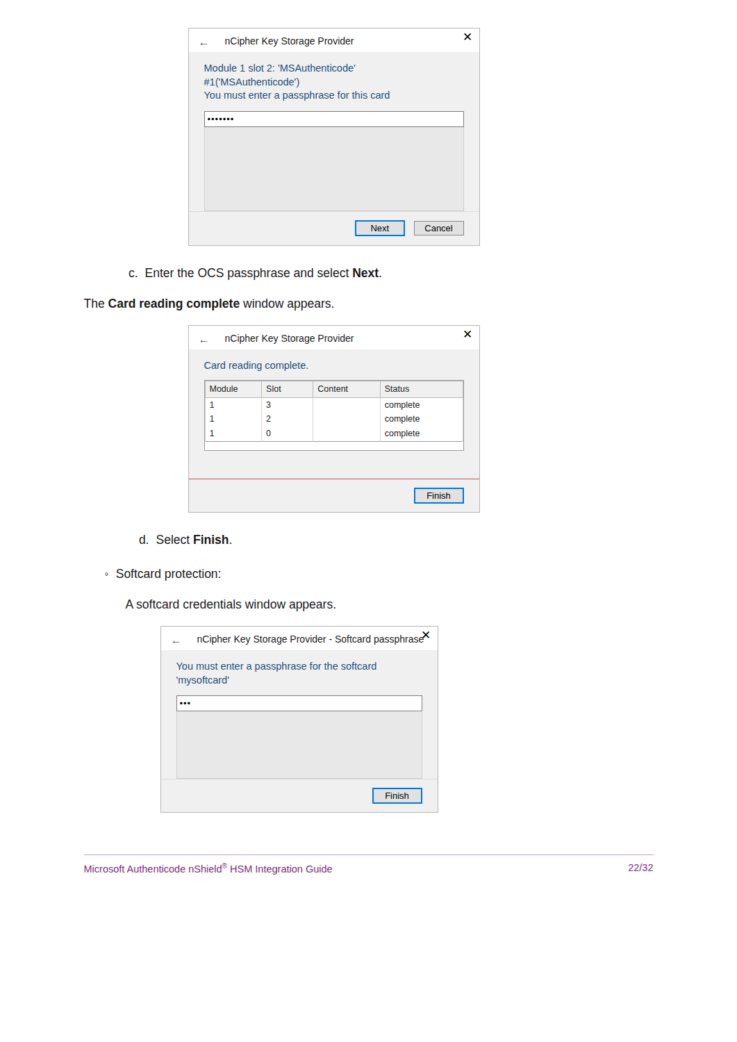← nCipher Key Storage Provider ✕
Module 1 slot 2: 'MSAuthenticode'
#1('MSAuthenticode')
You must enter a passphrase for this card
Next Cancel
c. Enter the OCS passphrase and select Next.
The Card reading complete window appears.
← nCipher Key Storage Provider ✕
Card reading complete.
| Module | Slot | Content | Status |
| --- | --- | --- | --- |
| 1 | 3 | | complete |
| 1 | 2 | | complete |
| 1 | 0 | | complete |
Finish
d. Select Finish.
Softcard protection:
A softcard credentials window appears.
← nCipher Key Storage Provider - Softcard passphrase ✕
You must enter a passphrase for the softcard
'mysoftcard'
Finish
Microsoft Authenticode nShield® HSM Integration Guide 22/32